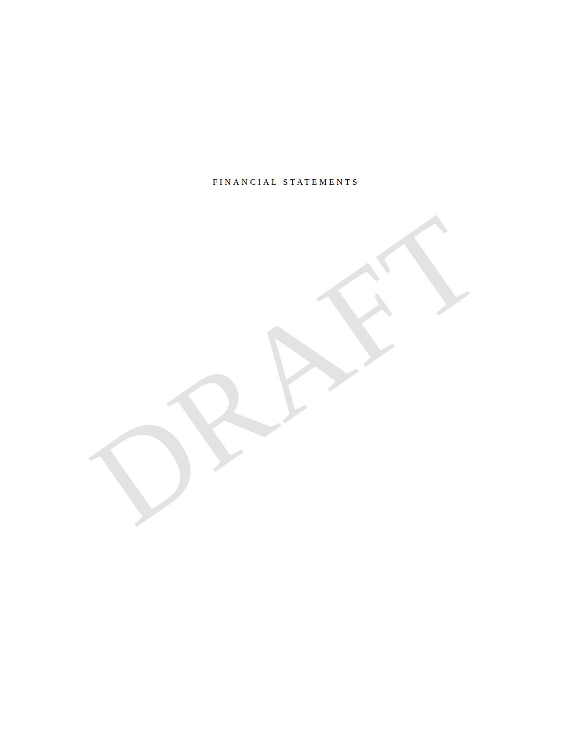DRAFT
FINANCIAL STATEMENTS